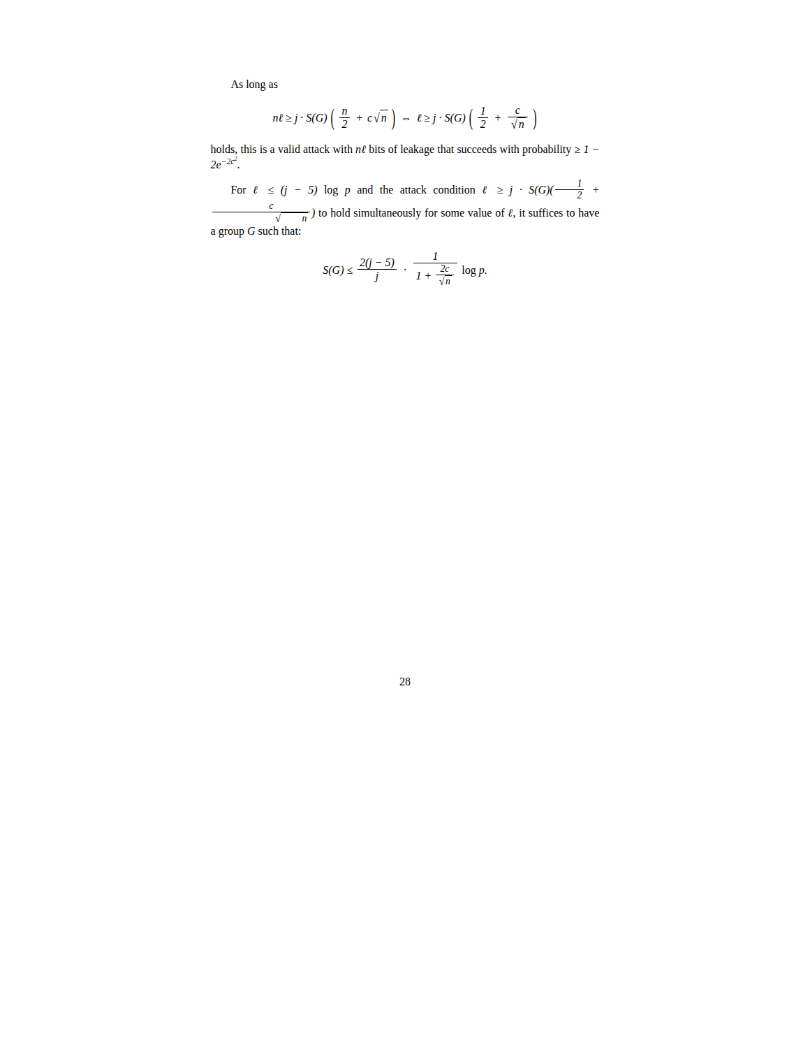As long as
nℓ ≥ j · S(G) ( n 2 + c√n ) ⇔ ℓ ≥ j · S(G) ( 12 + c√n )
holds, this is a valid attack with nℓ bits of leakage that succeeds with probability ≥ 1 − 2e−2c2.
For ℓ ≤ (j − 5) log p and the attack condition ℓ ≥ j · S(G)(12 + c√n) to hold simultaneously for some value of ℓ, it suffices to have a group G such that:
S(G) ≤ 2(j − 5) j · 11 + 2c√n log p.
28